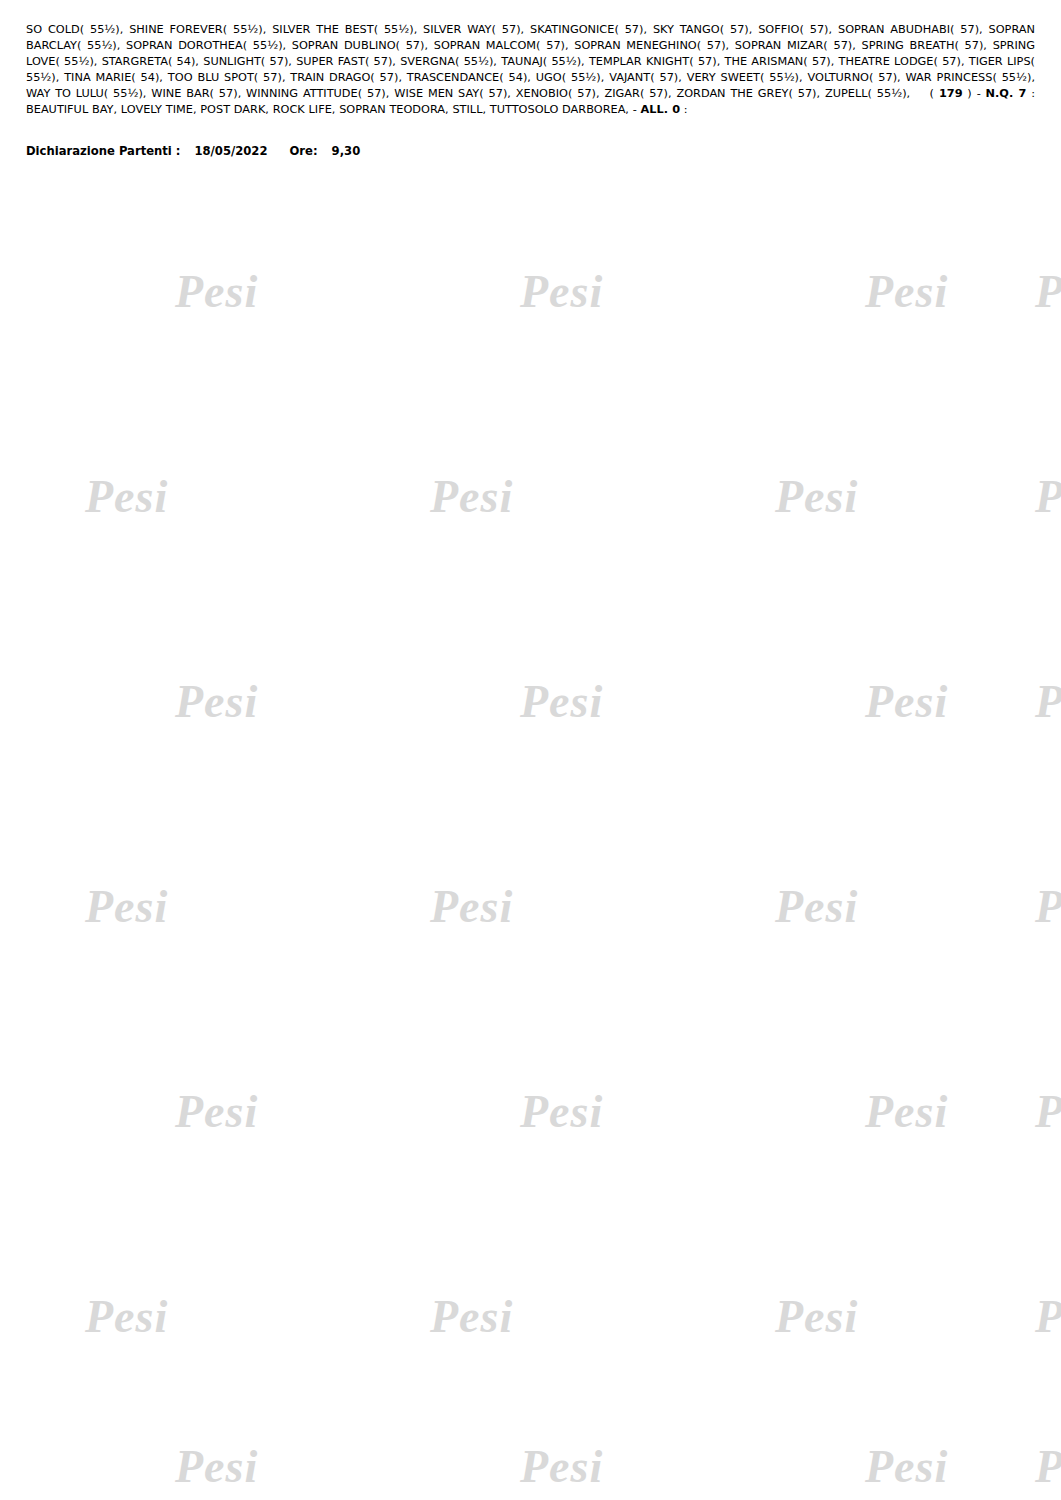Pesi Pesi Pesi P Pesi Pesi Pesi P Pesi Pesi Pesi P Pesi Pesi Pesi P Pesi Pesi Pesi P Pesi Pesi Pesi P Pesi Pesi Pesi P
SO COLD( 55½), SHINE FOREVER( 55½), SILVER THE BEST( 55½), SILVER WAY( 57), SKATINGONICE( 57), SKY TANGO( 57), SOFFIO( 57), SOPRAN ABUDHABI( 57), SOPRAN BARCLAY( 55½), SOPRAN DOROTHEA( 55½), SOPRAN DUBLINO( 57), SOPRAN MALCOM( 57), SOPRAN MENEGHINO( 57), SOPRAN MIZAR( 57), SPRING BREATH( 57), SPRING LOVE( 55½), STARGRETA( 54), SUNLIGHT( 57), SUPER FAST( 57), SVERGNA( 55½), TAUNAJ( 55½), TEMPLAR KNIGHT( 57), THE ARISMAN( 57), THEATRE LODGE( 57), TIGER LIPS( 55½), TINA MARIE( 54), TOO BLU SPOT( 57), TRAIN DRAGO( 57), TRASCENDANCE( 54), UGO( 55½), VAJANT( 57), VERY SWEET( 55½), VOLTURNO( 57), WAR PRINCESS( 55½), WAY TO LULU( 55½), WINE BAR( 57), WINNING ATTITUDE( 57), WISE MEN SAY( 57), XENOBIO( 57), ZIGAR( 57), ZORDAN THE GREY( 57), ZUPELL( 55½), ( 179 ) - N.Q. 7 : BEAUTIFUL BAY, LOVELY TIME, POST DARK, ROCK LIFE, SOPRAN TEODORA, STILL, TUTTOSOLO DARBOREA, - ALL. 0 :
Dichiarazione Partenti : 18/05/2022 Ore: 9,30